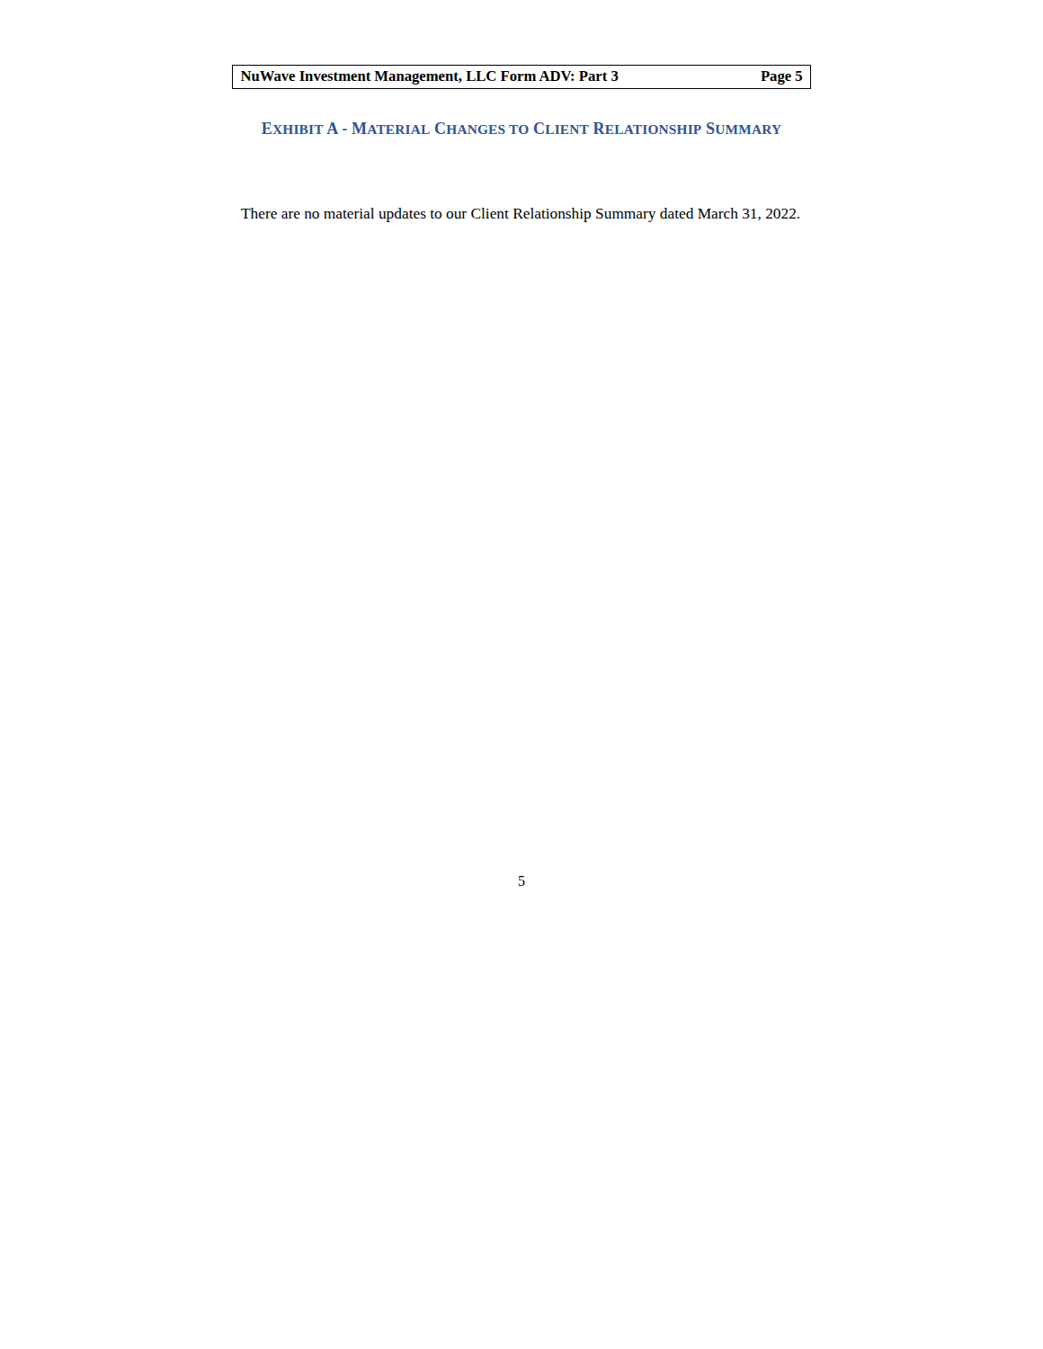NuWave Investment Management, LLC Form ADV: Part 3 Page 5
EXHIBIT A - MATERIAL CHANGES TO CLIENT RELATIONSHIP SUMMARY
There are no material updates to our Client Relationship Summary dated March 31, 2022.
5